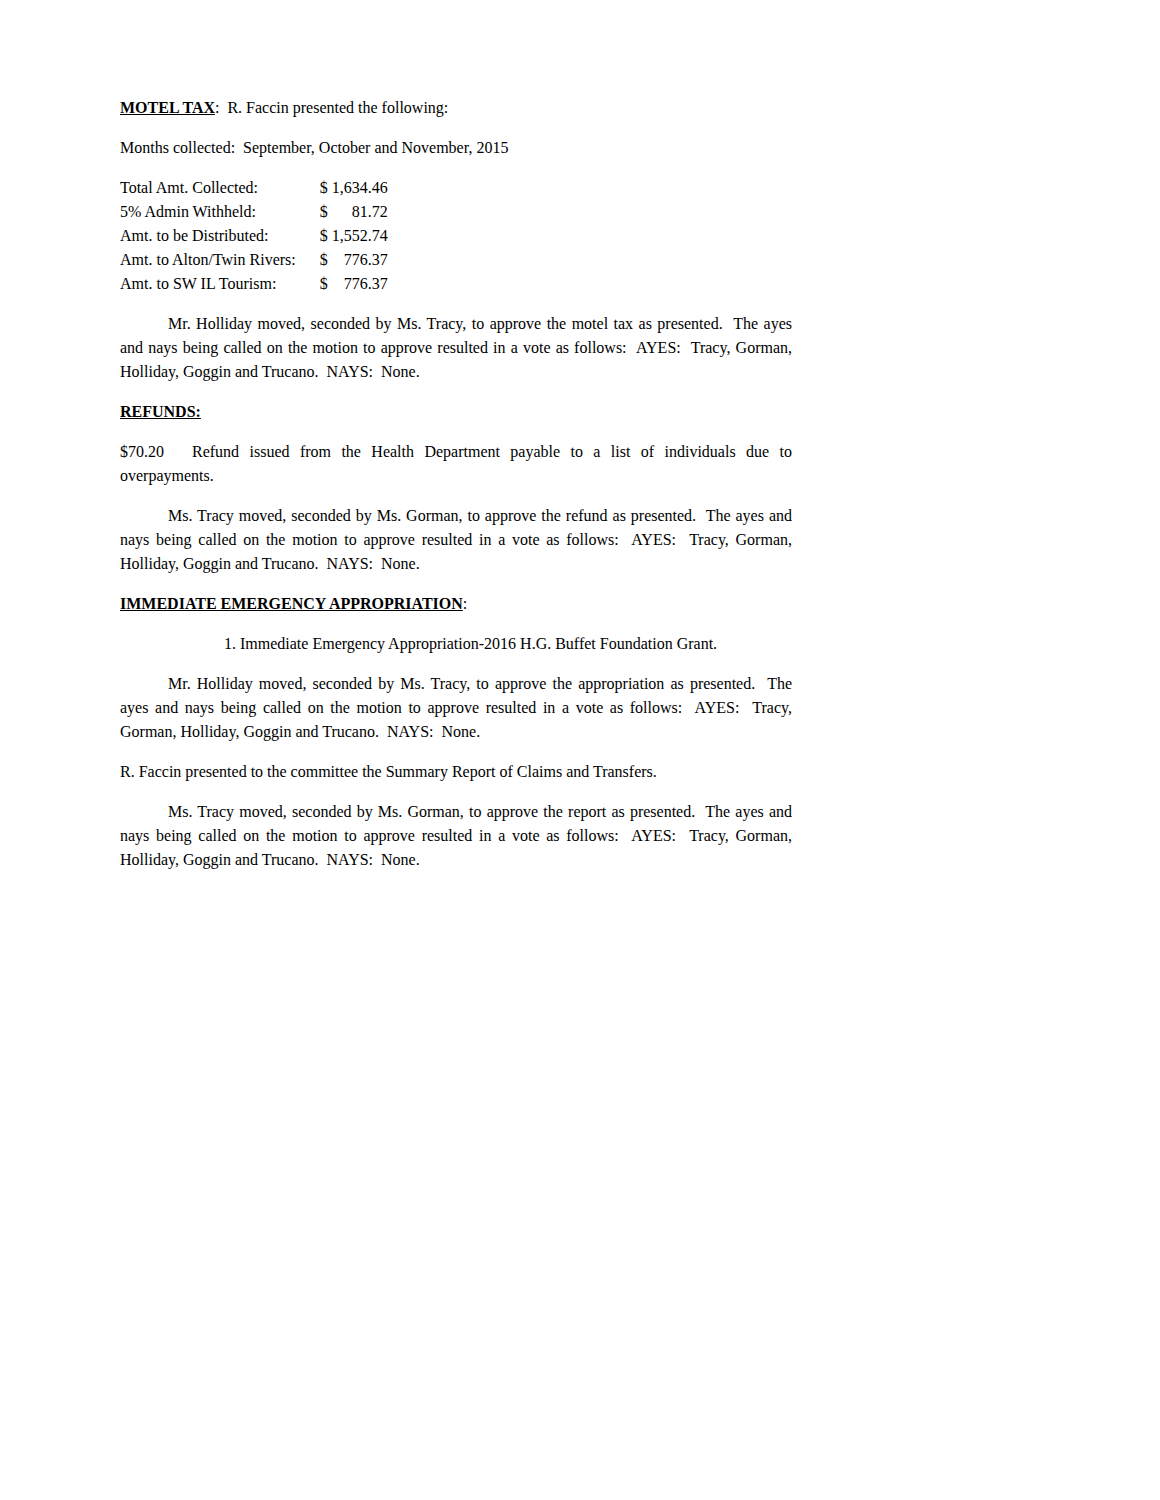MOTEL TAX: R. Faccin presented the following:
Months collected: September, October and November, 2015
| Total Amt. Collected: | $ | 1,634.46 |
| 5% Admin Withheld: | $ | 81.72 |
| Amt. to be Distributed: | $ | 1,552.74 |
| Amt. to Alton/Twin Rivers: | $ | 776.37 |
| Amt. to SW IL Tourism: | $ | 776.37 |
Mr. Holliday moved, seconded by Ms. Tracy, to approve the motel tax as presented. The ayes and nays being called on the motion to approve resulted in a vote as follows: AYES: Tracy, Gorman, Holliday, Goggin and Trucano. NAYS: None.
REFUNDS:
$70.20 Refund issued from the Health Department payable to a list of individuals due to overpayments.
Ms. Tracy moved, seconded by Ms. Gorman, to approve the refund as presented. The ayes and nays being called on the motion to approve resulted in a vote as follows: AYES: Tracy, Gorman, Holliday, Goggin and Trucano. NAYS: None.
IMMEDIATE EMERGENCY APPROPRIATION:
Immediate Emergency Appropriation-2016 H.G. Buffet Foundation Grant.
Mr. Holliday moved, seconded by Ms. Tracy, to approve the appropriation as presented. The ayes and nays being called on the motion to approve resulted in a vote as follows: AYES: Tracy, Gorman, Holliday, Goggin and Trucano. NAYS: None.
R. Faccin presented to the committee the Summary Report of Claims and Transfers.
Ms. Tracy moved, seconded by Ms. Gorman, to approve the report as presented. The ayes and nays being called on the motion to approve resulted in a vote as follows: AYES: Tracy, Gorman, Holliday, Goggin and Trucano. NAYS: None.